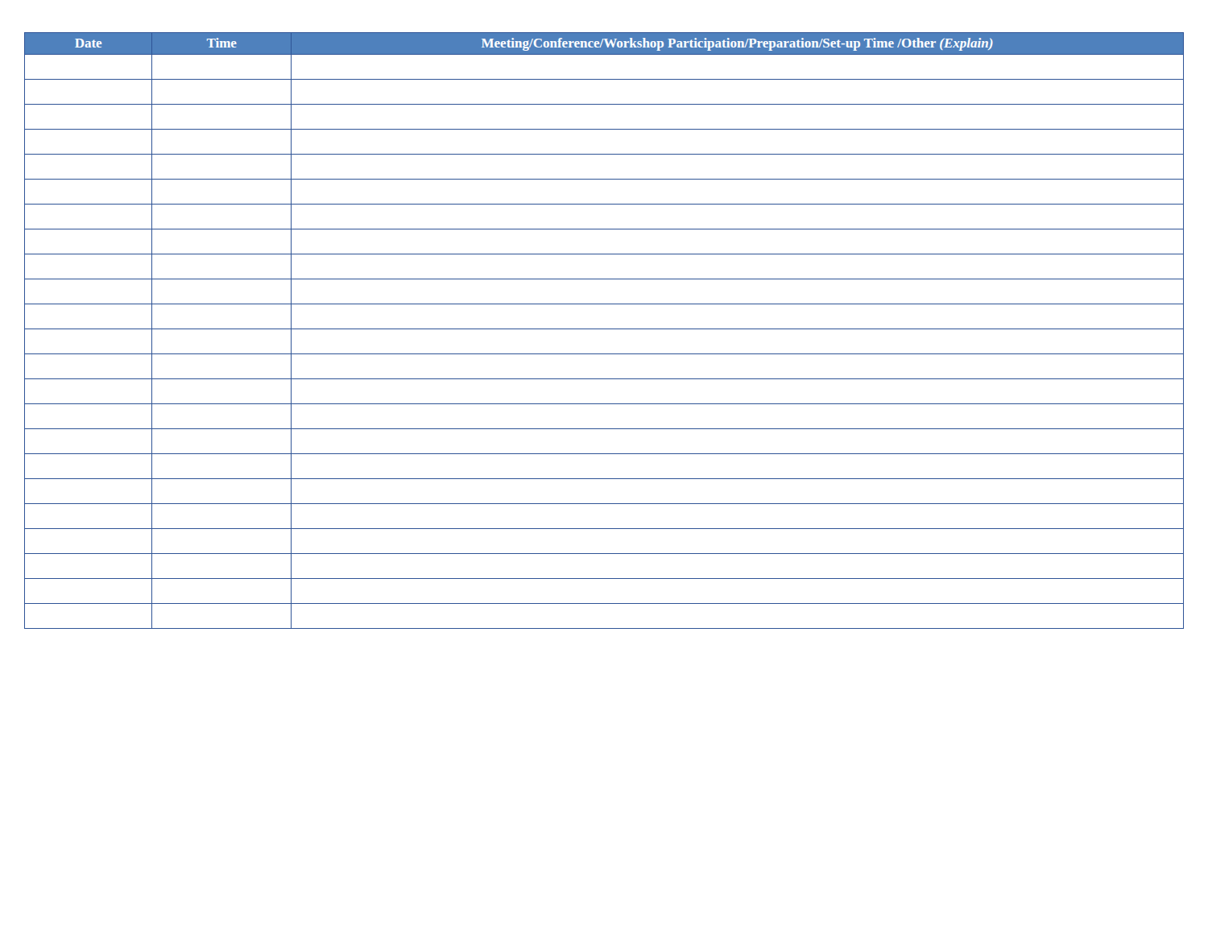| Date | Time | Meeting/Conference/Workshop Participation/Preparation/Set-up Time /Other (Explain) |
| --- | --- | --- |